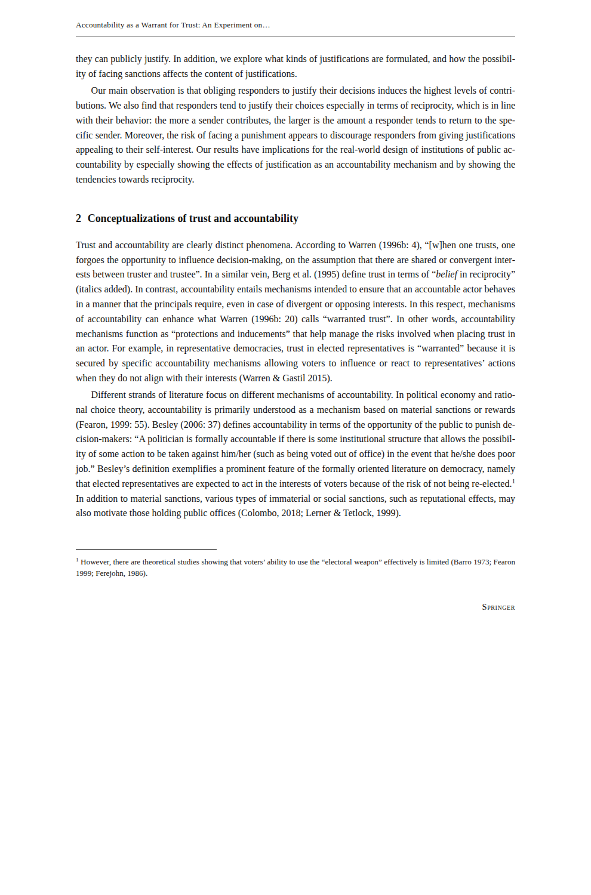Accountability as a Warrant for Trust: An Experiment on…
they can publicly justify. In addition, we explore what kinds of justifications are formulated, and how the possibility of facing sanctions affects the content of justifications.
Our main observation is that obliging responders to justify their decisions induces the highest levels of contributions. We also find that responders tend to justify their choices especially in terms of reciprocity, which is in line with their behavior: the more a sender contributes, the larger is the amount a responder tends to return to the specific sender. Moreover, the risk of facing a punishment appears to discourage responders from giving justifications appealing to their self-interest. Our results have implications for the real-world design of institutions of public accountability by especially showing the effects of justification as an accountability mechanism and by showing the tendencies towards reciprocity.
2 Conceptualizations of trust and accountability
Trust and accountability are clearly distinct phenomena. According to Warren (1996b: 4), “[w]hen one trusts, one forgoes the opportunity to influence decision-making, on the assumption that there are shared or convergent interests between truster and trustee”. In a similar vein, Berg et al. (1995) define trust in terms of “belief in reciprocity” (italics added). In contrast, accountability entails mechanisms intended to ensure that an accountable actor behaves in a manner that the principals require, even in case of divergent or opposing interests. In this respect, mechanisms of accountability can enhance what Warren (1996b: 20) calls “warranted trust”. In other words, accountability mechanisms function as “protections and inducements” that help manage the risks involved when placing trust in an actor. For example, in representative democracies, trust in elected representatives is “warranted” because it is secured by specific accountability mechanisms allowing voters to influence or react to representatives’ actions when they do not align with their interests (Warren & Gastil 2015).
Different strands of literature focus on different mechanisms of accountability. In political economy and rational choice theory, accountability is primarily understood as a mechanism based on material sanctions or rewards (Fearon, 1999: 55). Besley (2006: 37) defines accountability in terms of the opportunity of the public to punish decision-makers: “A politician is formally accountable if there is some institutional structure that allows the possibility of some action to be taken against him/her (such as being voted out of office) in the event that he/she does poor job.” Besley’s definition exemplifies a prominent feature of the formally oriented literature on democracy, namely that elected representatives are expected to act in the interests of voters because of the risk of not being re-elected.1 In addition to material sanctions, various types of immaterial or social sanctions, such as reputational effects, may also motivate those holding public offices (Colombo, 2018; Lerner & Tetlock, 1999).
1 However, there are theoretical studies showing that voters’ ability to use the “electoral weapon” effectively is limited (Barro 1973; Fearon 1999; Ferejohn, 1986).
Springer